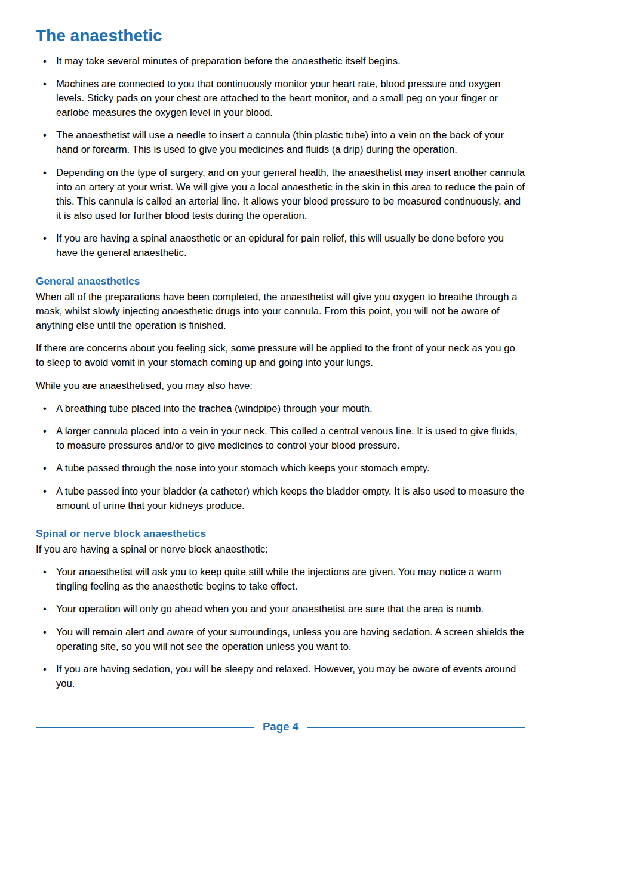The anaesthetic
It may take several minutes of preparation before the anaesthetic itself begins.
Machines are connected to you that continuously monitor your heart rate, blood pressure and oxygen levels. Sticky pads on your chest are attached to the heart monitor, and a small peg on your finger or earlobe measures the oxygen level in your blood.
The anaesthetist will use a needle to insert a cannula (thin plastic tube) into a vein on the back of your hand or forearm. This is used to give you medicines and fluids (a drip) during the operation.
Depending on the type of surgery, and on your general health, the anaesthetist may insert another cannula into an artery at your wrist. We will give you a local anaesthetic in the skin in this area to reduce the pain of this. This cannula is called an arterial line. It allows your blood pressure to be measured continuously, and it is also used for further blood tests during the operation.
If you are having a spinal anaesthetic or an epidural for pain relief, this will usually be done before you have the general anaesthetic.
General anaesthetics
When all of the preparations have been completed, the anaesthetist will give you oxygen to breathe through a mask, whilst slowly injecting anaesthetic drugs into your cannula. From this point, you will not be aware of anything else until the operation is finished.
If there are concerns about you feeling sick, some pressure will be applied to the front of your neck as you go to sleep to avoid vomit in your stomach coming up and going into your lungs.
While you are anaesthetised, you may also have:
A breathing tube placed into the trachea (windpipe) through your mouth.
A larger cannula placed into a vein in your neck. This called a central venous line. It is used to give fluids, to measure pressures and/or to give medicines to control your blood pressure.
A tube passed through the nose into your stomach which keeps your stomach empty.
A tube passed into your bladder (a catheter) which keeps the bladder empty. It is also used to measure the amount of urine that your kidneys produce.
Spinal or nerve block anaesthetics
If you are having a spinal or nerve block anaesthetic:
Your anaesthetist will ask you to keep quite still while the injections are given. You may notice a warm tingling feeling as the anaesthetic begins to take effect.
Your operation will only go ahead when you and your anaesthetist are sure that the area is numb.
You will remain alert and aware of your surroundings, unless you are having sedation. A screen shields the operating site, so you will not see the operation unless you want to.
If you are having sedation, you will be sleepy and relaxed. However, you may be aware of events around you.
Page 4